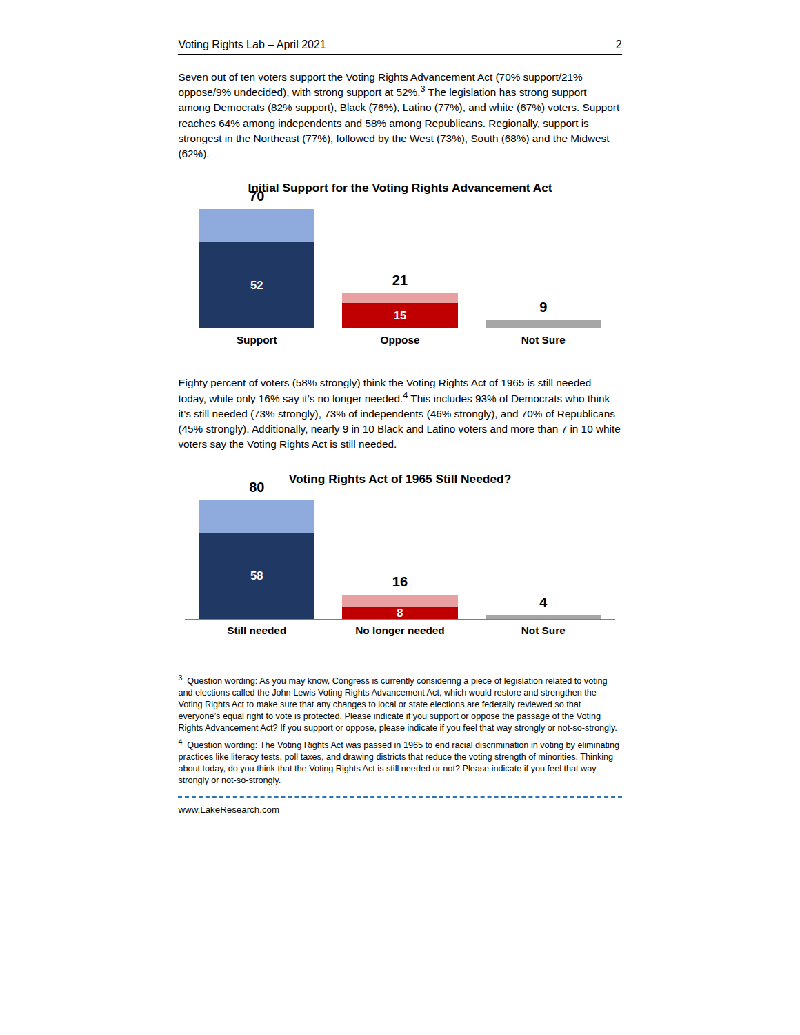Voting Rights Lab – April 2021
2
Seven out of ten voters support the Voting Rights Advancement Act (70% support/21% oppose/9% undecided), with strong support at 52%.3 The legislation has strong support among Democrats (82% support), Black (76%), Latino (77%), and white (67%) voters. Support reaches 64% among independents and 58% among Republicans. Regionally, support is strongest in the Northeast (77%), followed by the West (73%), South (68%) and the Midwest (62%).
Initial Support for the Voting Rights Advancement Act
70
52
Support
21
15
Oppose
9
Not Sure
Eighty percent of voters (58% strongly) think the Voting Rights Act of 1965 is still needed today, while only 16% say it’s no longer needed.4 This includes 93% of Democrats who think it’s still needed (73% strongly), 73% of independents (46% strongly), and 70% of Republicans (45% strongly). Additionally, nearly 9 in 10 Black and Latino voters and more than 7 in 10 white voters say the Voting Rights Act is still needed.
Voting Rights Act of 1965 Still Needed?
80
58
Still needed
16
8
No longer needed
4
Not Sure
3 Question wording: As you may know, Congress is currently considering a piece of legislation related to voting and elections called the John Lewis Voting Rights Advancement Act, which would restore and strengthen the Voting Rights Act to make sure that any changes to local or state elections are federally reviewed so that everyone’s equal right to vote is protected. Please indicate if you support or oppose the passage of the Voting Rights Advancement Act? If you support or oppose, please indicate if you feel that way strongly or not-so-strongly.
4 Question wording: The Voting Rights Act was passed in 1965 to end racial discrimination in voting by eliminating practices like literacy tests, poll taxes, and drawing districts that reduce the voting strength of minorities. Thinking about today, do you think that the Voting Rights Act is still needed or not? Please indicate if you feel that way strongly or not-so-strongly.
www.LakeResearch.com